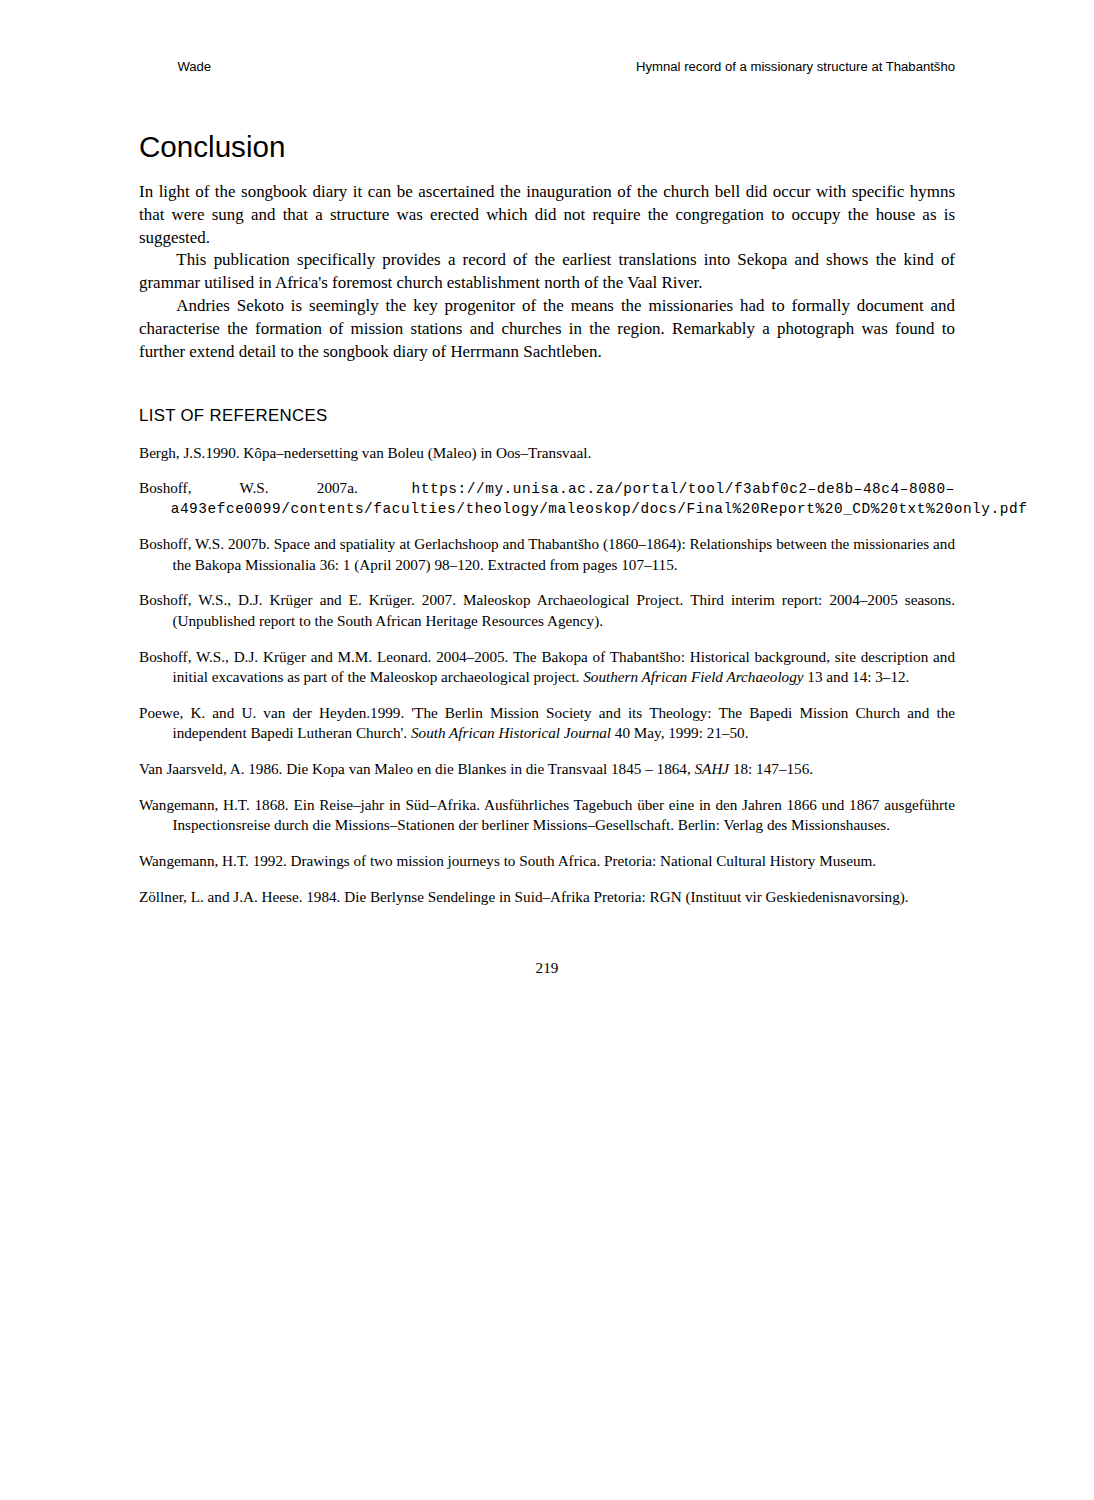Wade Hymnal record of a missionary structure at Thabantšho
Conclusion
In light of the songbook diary it can be ascertained the inauguration of the church bell did occur with specific hymns that were sung and that a structure was erected which did not require the congregation to occupy the house as is suggested.
This publication specifically provides a record of the earliest translations into Sekopa and shows the kind of grammar utilised in Africa's foremost church establishment north of the Vaal River.
Andries Sekoto is seemingly the key progenitor of the means the missionaries had to formally document and characterise the formation of mission stations and churches in the region. Remarkably a photograph was found to further extend detail to the songbook diary of Herrmann Sachtleben.
LIST OF REFERENCES
Bergh, J.S.1990. Kôpa–nedersetting van Boleu (Maleo) in Oos–Transvaal.
Boshoff, W.S. 2007a. https://my.unisa.ac.za/portal/tool/f3abf0c2–de8b–48c4–8080–a493efce0099/contents/faculties/theology/maleoskop/docs/Final%20Report%20_CD%20txt%20only.pdf
Boshoff, W.S. 2007b. Space and spatiality at Gerlachshoop and Thabantšho (1860–1864): Relationships between the missionaries and the Bakopa Missionalia 36: 1 (April 2007) 98–120. Extracted from pages 107–115.
Boshoff, W.S., D.J. Krüger and E. Krüger. 2007. Maleoskop Archaeological Project. Third interim report: 2004–2005 seasons. (Unpublished report to the South African Heritage Resources Agency).
Boshoff, W.S., D.J. Krüger and M.M. Leonard. 2004–2005. The Bakopa of Thabantšho: Historical background, site description and initial excavations as part of the Maleoskop archaeological project. Southern African Field Archaeology 13 and 14: 3–12.
Poewe, K. and U. van der Heyden.1999. 'The Berlin Mission Society and its Theology: The Bapedi Mission Church and the independent Bapedi Lutheran Church'. South African Historical Journal 40 May, 1999: 21–50.
Van Jaarsveld, A. 1986. Die Kopa van Maleo en die Blankes in die Transvaal 1845 – 1864, SAHJ 18: 147–156.
Wangemann, H.T. 1868. Ein Reise–jahr in Süd–Afrika. Ausführliches Tagebuch über eine in den Jahren 1866 und 1867 ausgeführte Inspectionsreise durch die Missions–Stationen der berliner Missions–Gesellschaft. Berlin: Verlag des Missionshauses.
Wangemann, H.T. 1992. Drawings of two mission journeys to South Africa. Pretoria: National Cultural History Museum.
Zöllner, L. and J.A. Heese. 1984. Die Berlynse Sendelinge in Suid–Afrika Pretoria: RGN (Instituut vir Geskiedenisnavorsing).
219